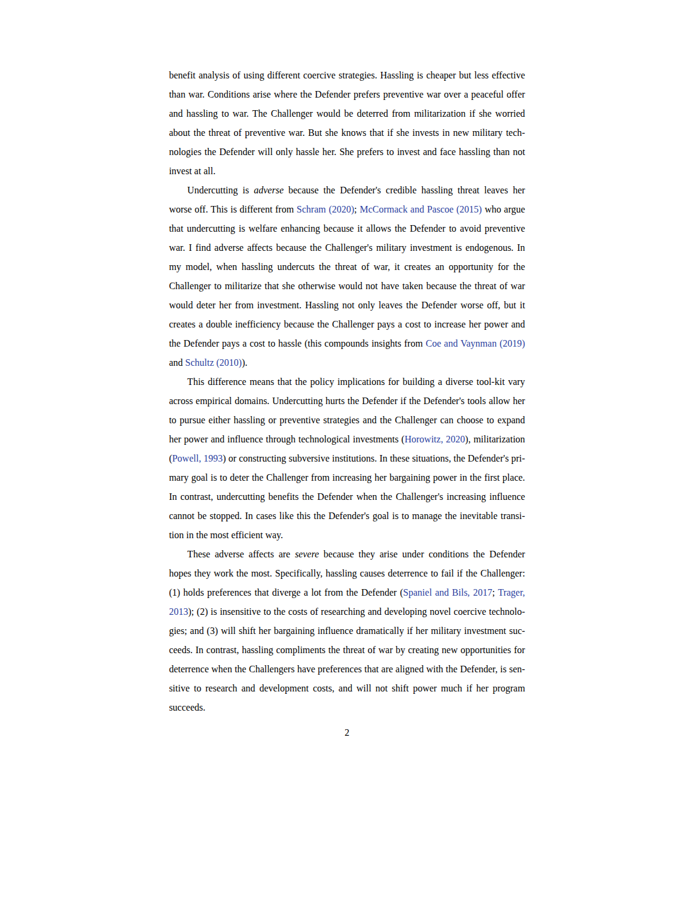benefit analysis of using different coercive strategies. Hassling is cheaper but less effective than war. Conditions arise where the Defender prefers preventive war over a peaceful offer and hassling to war. The Challenger would be deterred from militarization if she worried about the threat of preventive war. But she knows that if she invests in new military technologies the Defender will only hassle her. She prefers to invest and face hassling than not invest at all.
Undercutting is adverse because the Defender's credible hassling threat leaves her worse off. This is different from Schram (2020); McCormack and Pascoe (2015) who argue that undercutting is welfare enhancing because it allows the Defender to avoid preventive war. I find adverse affects because the Challenger's military investment is endogenous. In my model, when hassling undercuts the threat of war, it creates an opportunity for the Challenger to militarize that she otherwise would not have taken because the threat of war would deter her from investment. Hassling not only leaves the Defender worse off, but it creates a double inefficiency because the Challenger pays a cost to increase her power and the Defender pays a cost to hassle (this compounds insights from Coe and Vaynman (2019) and Schultz (2010)).
This difference means that the policy implications for building a diverse tool-kit vary across empirical domains. Undercutting hurts the Defender if the Defender's tools allow her to pursue either hassling or preventive strategies and the Challenger can choose to expand her power and influence through technological investments (Horowitz, 2020), militarization (Powell, 1993) or constructing subversive institutions. In these situations, the Defender's primary goal is to deter the Challenger from increasing her bargaining power in the first place. In contrast, undercutting benefits the Defender when the Challenger's increasing influence cannot be stopped. In cases like this the Defender's goal is to manage the inevitable transition in the most efficient way.
These adverse affects are severe because they arise under conditions the Defender hopes they work the most. Specifically, hassling causes deterrence to fail if the Challenger: (1) holds preferences that diverge a lot from the Defender (Spaniel and Bils, 2017; Trager, 2013); (2) is insensitive to the costs of researching and developing novel coercive technologies; and (3) will shift her bargaining influence dramatically if her military investment succeeds. In contrast, hassling compliments the threat of war by creating new opportunities for deterrence when the Challengers have preferences that are aligned with the Defender, is sensitive to research and development costs, and will not shift power much if her program succeeds.
2